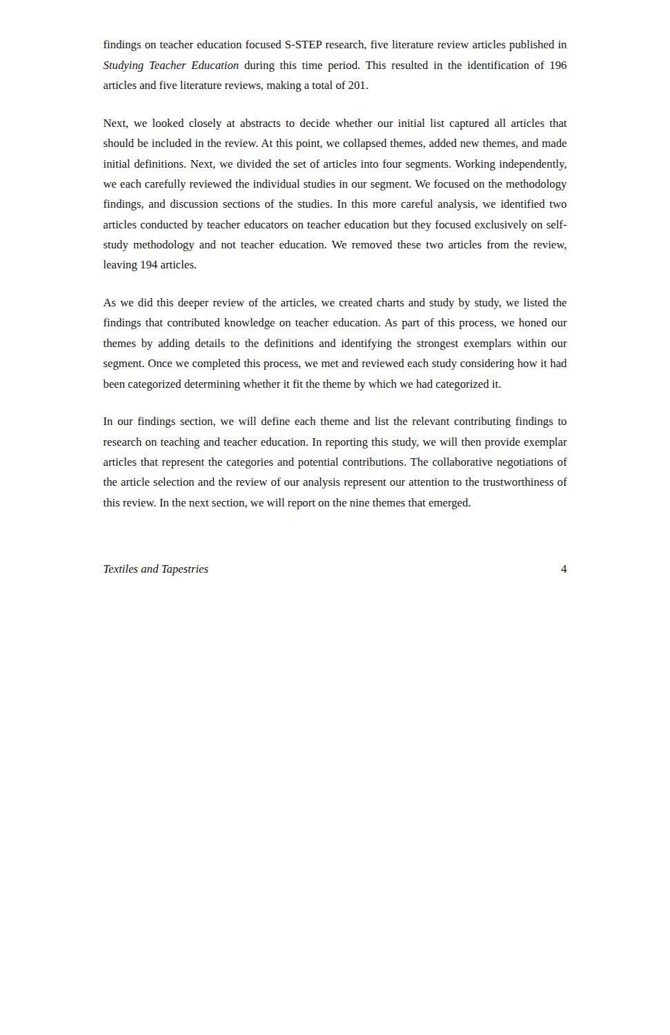findings on teacher education focused S-STEP research, five literature review articles published in Studying Teacher Education during this time period. This resulted in the identification of 196 articles and five literature reviews, making a total of 201.
Next, we looked closely at abstracts to decide whether our initial list captured all articles that should be included in the review. At this point, we collapsed themes, added new themes, and made initial definitions. Next, we divided the set of articles into four segments. Working independently, we each carefully reviewed the individual studies in our segment. We focused on the methodology findings, and discussion sections of the studies. In this more careful analysis, we identified two articles conducted by teacher educators on teacher education but they focused exclusively on self-study methodology and not teacher education. We removed these two articles from the review, leaving 194 articles.
As we did this deeper review of the articles, we created charts and study by study, we listed the findings that contributed knowledge on teacher education. As part of this process, we honed our themes by adding details to the definitions and identifying the strongest exemplars within our segment. Once we completed this process, we met and reviewed each study considering how it had been categorized determining whether it fit the theme by which we had categorized it.
In our findings section, we will define each theme and list the relevant contributing findings to research on teaching and teacher education. In reporting this study, we will then provide exemplar articles that represent the categories and potential contributions. The collaborative negotiations of the article selection and the review of our analysis represent our attention to the trustworthiness of this review. In the next section, we will report on the nine themes that emerged.
Textiles and Tapestries 4